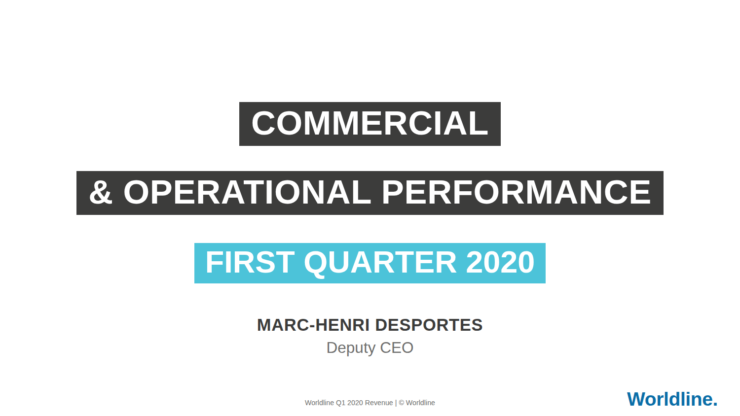COMMERCIAL
& OPERATIONAL PERFORMANCE
FIRST QUARTER 2020
MARC-HENRI DESPORTES
Deputy CEO
Worldline Q1 2020 Revenue | © Worldline
Worldline.